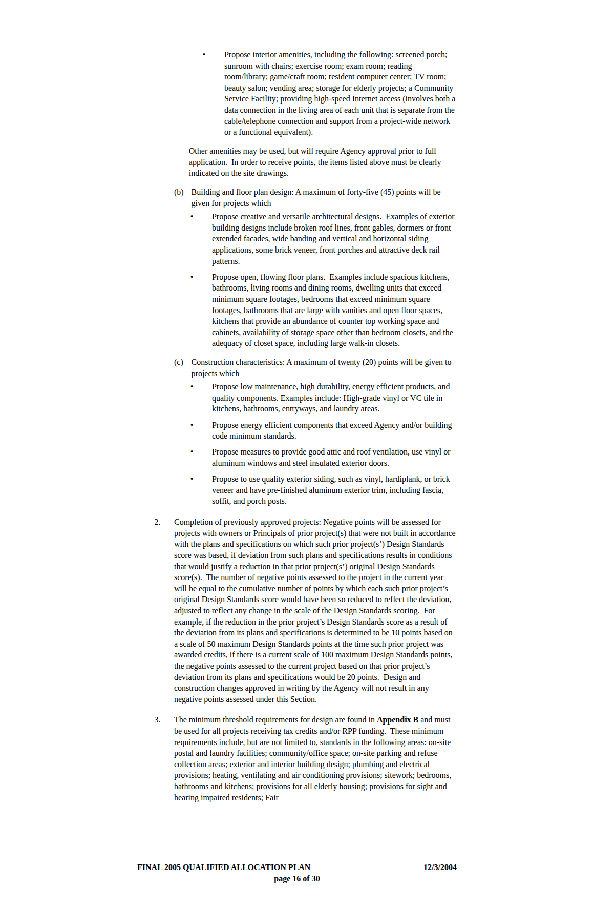Propose interior amenities, including the following: screened porch; sunroom with chairs; exercise room; exam room; reading room/library; game/craft room; resident computer center; TV room; beauty salon; vending area; storage for elderly projects; a Community Service Facility; providing high-speed Internet access (involves both a data connection in the living area of each unit that is separate from the cable/telephone connection and support from a project-wide network or a functional equivalent).
Other amenities may be used, but will require Agency approval prior to full application. In order to receive points, the items listed above must be clearly indicated on the site drawings.
(b) Building and floor plan design: A maximum of forty-five (45) points will be given for projects which
Propose creative and versatile architectural designs. Examples of exterior building designs include broken roof lines, front gables, dormers or front extended facades, wide banding and vertical and horizontal siding applications, some brick veneer, front porches and attractive deck rail patterns.
Propose open, flowing floor plans. Examples include spacious kitchens, bathrooms, living rooms and dining rooms, dwelling units that exceed minimum square footages, bedrooms that exceed minimum square footages, bathrooms that are large with vanities and open floor spaces, kitchens that provide an abundance of counter top working space and cabinets, availability of storage space other than bedroom closets, and the adequacy of closet space, including large walk-in closets.
(c) Construction characteristics: A maximum of twenty (20) points will be given to projects which
Propose low maintenance, high durability, energy efficient products, and quality components. Examples include: High-grade vinyl or VC tile in kitchens, bathrooms, entryways, and laundry areas.
Propose energy efficient components that exceed Agency and/or building code minimum standards.
Propose measures to provide good attic and roof ventilation, use vinyl or aluminum windows and steel insulated exterior doors.
Propose to use quality exterior siding, such as vinyl, hardiplank, or brick veneer and have pre-finished aluminum exterior trim, including fascia, soffit, and porch posts.
2. Completion of previously approved projects: Negative points will be assessed for projects with owners or Principals of prior project(s) that were not built in accordance with the plans and specifications on which such prior project(s’) Design Standards score was based, if deviation from such plans and specifications results in conditions that would justify a reduction in that prior project(s’) original Design Standards score(s). The number of negative points assessed to the project in the current year will be equal to the cumulative number of points by which each such prior project’s original Design Standards score would have been so reduced to reflect the deviation, adjusted to reflect any change in the scale of the Design Standards scoring. For example, if the reduction in the prior project’s Design Standards score as a result of the deviation from its plans and specifications is determined to be 10 points based on a scale of 50 maximum Design Standards points at the time such prior project was awarded credits, if there is a current scale of 100 maximum Design Standards points, the negative points assessed to the current project based on that prior project’s deviation from its plans and specifications would be 20 points. Design and construction changes approved in writing by the Agency will not result in any negative points assessed under this Section.
3. The minimum threshold requirements for design are found in Appendix B and must be used for all projects receiving tax credits and/or RPP funding. These minimum requirements include, but are not limited to, standards in the following areas: on-site postal and laundry facilities; community/office space; on-site parking and refuse collection areas; exterior and interior building design; plumbing and electrical provisions; heating, ventilating and air conditioning provisions; sitework; bedrooms, bathrooms and kitchens; provisions for all elderly housing; provisions for sight and hearing impaired residents; Fair
FINAL 2005 QUALIFIED ALLOCATION PLAN 12/3/2004
page 16 of 30